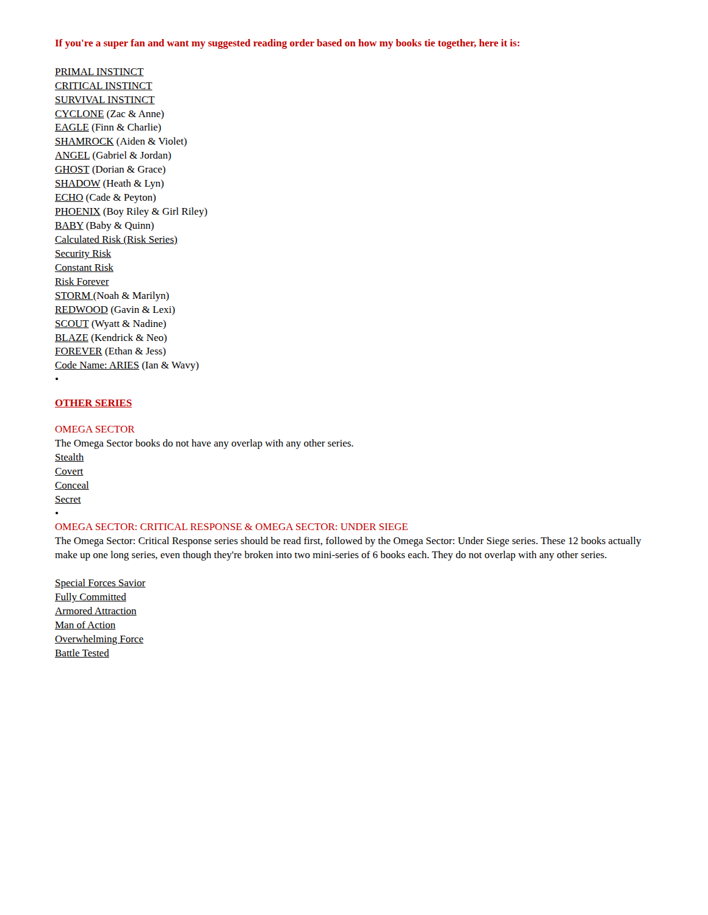If you're a super fan and want my suggested reading order based on how my books tie together, here it is:
PRIMAL INSTINCT
CRITICAL INSTINCT
SURVIVAL INSTINCT
CYCLONE (Zac & Anne)
EAGLE (Finn & Charlie)
SHAMROCK (Aiden & Violet)
ANGEL (Gabriel & Jordan)
GHOST (Dorian & Grace)
SHADOW (Heath & Lyn)
ECHO (Cade & Peyton)
PHOENIX (Boy Riley & Girl Riley)
BABY (Baby & Quinn)
Calculated Risk (Risk Series)
Security Risk
Constant Risk
Risk Forever
STORM (Noah & Marilyn)
REDWOOD (Gavin & Lexi)
SCOUT (Wyatt & Nadine)
BLAZE (Kendrick & Neo)
FOREVER (Ethan & Jess)
Code Name: ARIES (Ian & Wavy)
•
OTHER SERIES
OMEGA SECTOR
The Omega Sector books do not have any overlap with any other series.
Stealth
Covert
Conceal
Secret
•
OMEGA SECTOR: CRITICAL RESPONSE & OMEGA SECTOR: UNDER SIEGE
The Omega Sector: Critical Response series should be read first, followed by the Omega Sector: Under Siege series. These 12 books actually make up one long series, even though they're broken into two mini-series of 6 books each. They do not overlap with any other series.
Special Forces Savior
Fully Committed
Armored Attraction
Man of Action
Overwhelming Force
Battle Tested